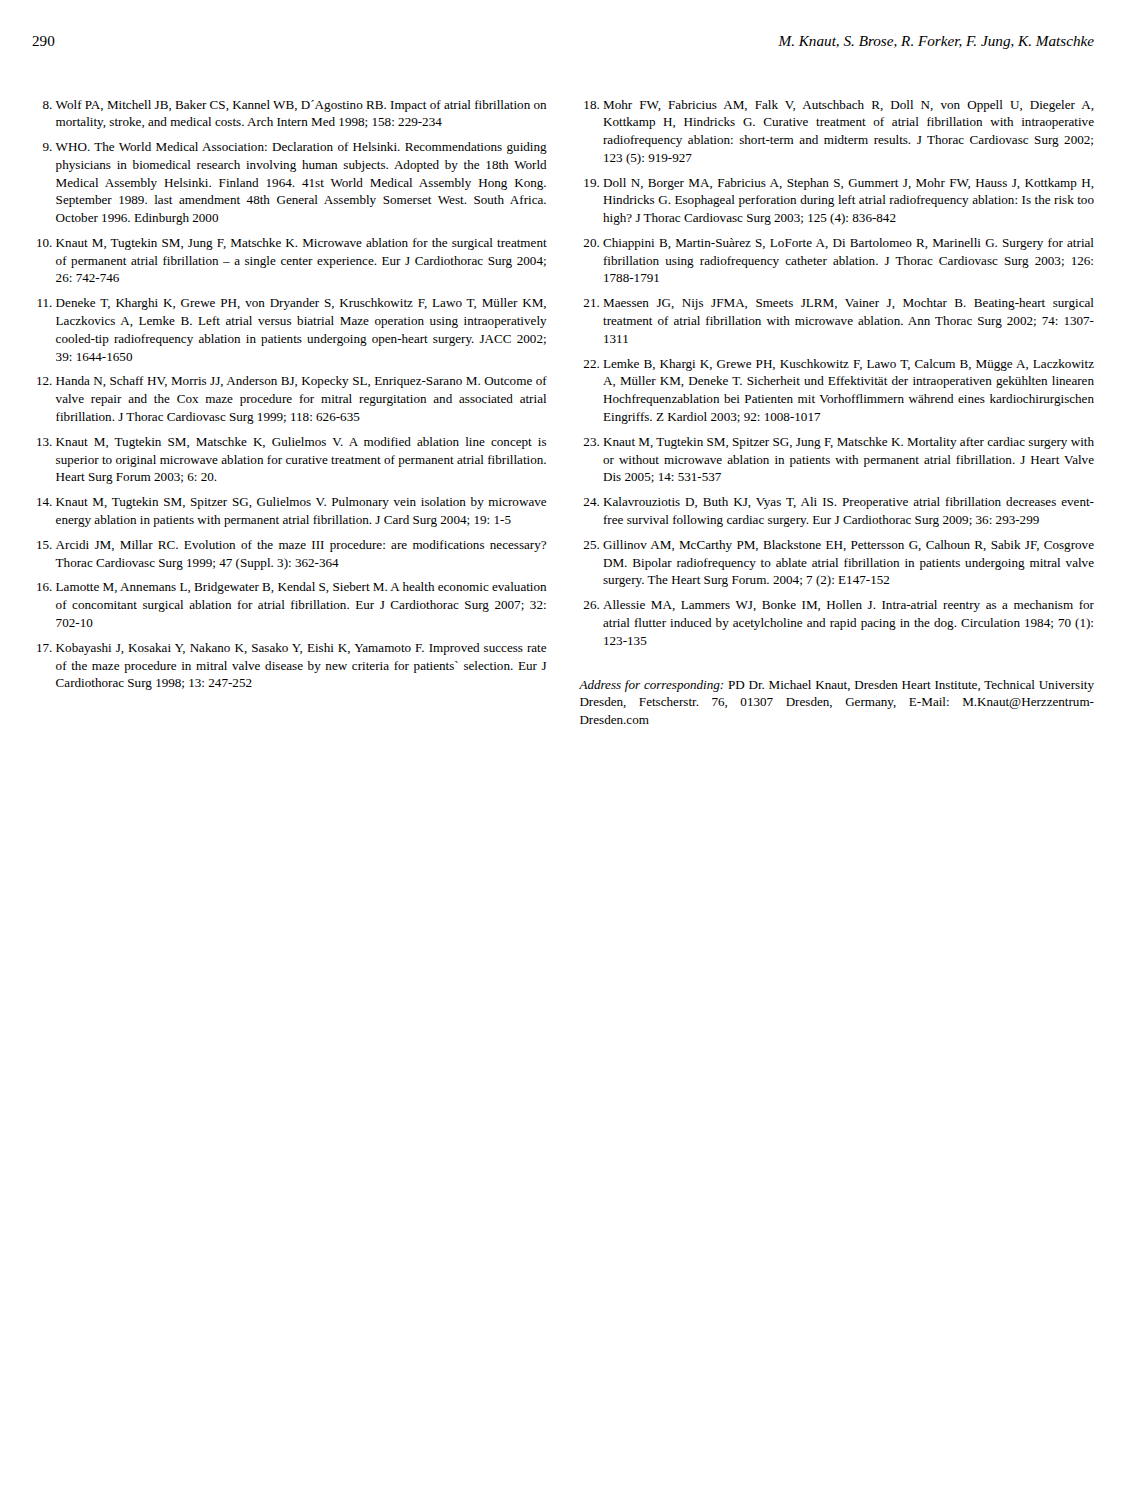290 M. Knaut, S. Brose, R. Forker, F. Jung, K. Matschke
Wolf PA, Mitchell JB, Baker CS, Kannel WB, D´Agostino RB. Impact of atrial fibrillation on mortality, stroke, and medical costs. Arch Intern Med 1998; 158: 229-234
WHO. The World Medical Association: Declaration of Helsinki. Recommendations guiding physicians in biomedical research involving human subjects. Adopted by the 18th World Medical Assembly Helsinki. Finland 1964. 41st World Medical Assembly Hong Kong. September 1989. last amendment 48th General Assembly Somerset West. South Africa. October 1996. Edinburgh 2000
Knaut M, Tugtekin SM, Jung F, Matschke K. Microwave ablation for the surgical treatment of permanent atrial fibrillation – a single center experience. Eur J Cardiothorac Surg 2004; 26: 742-746
Deneke T, Kharghi K, Grewe PH, von Dryander S, Kruschkowitz F, Lawo T, Müller KM, Laczkovics A, Lemke B. Left atrial versus biatrial Maze operation using intraoperatively cooled-tip radiofrequency ablation in patients undergoing open-heart surgery. JACC 2002; 39: 1644-1650
Handa N, Schaff HV, Morris JJ, Anderson BJ, Kopecky SL, Enriquez-Sarano M. Outcome of valve repair and the Cox maze procedure for mitral regurgitation and associated atrial fibrillation. J Thorac Cardiovasc Surg 1999; 118: 626-635
Knaut M, Tugtekin SM, Matschke K, Gulielmos V. A modified ablation line concept is superior to original microwave ablation for curative treatment of permanent atrial fibrillation. Heart Surg Forum 2003; 6: 20.
Knaut M, Tugtekin SM, Spitzer SG, Gulielmos V. Pulmonary vein isolation by microwave energy ablation in patients with permanent atrial fibrillation. J Card Surg 2004; 19: 1-5
Arcidi JM, Millar RC. Evolution of the maze III procedure: are modifications necessary? Thorac Cardiovasc Surg 1999; 47 (Suppl. 3): 362-364
Lamotte M, Annemans L, Bridgewater B, Kendal S, Siebert M. A health economic evaluation of concomitant surgical ablation for atrial fibrillation. Eur J Cardiothorac Surg 2007; 32: 702-10
Kobayashi J, Kosakai Y, Nakano K, Sasako Y, Eishi K, Yamamoto F. Improved success rate of the maze procedure in mitral valve disease by new criteria for patients` selection. Eur J Cardiothorac Surg 1998; 13: 247-252
Mohr FW, Fabricius AM, Falk V, Autschbach R, Doll N, von Oppell U, Diegeler A, Kottkamp H, Hindricks G. Curative treatment of atrial fibrillation with intraoperative radiofrequency ablation: short-term and midterm results. J Thorac Cardiovasc Surg 2002; 123 (5): 919-927
Doll N, Borger MA, Fabricius A, Stephan S, Gummert J, Mohr FW, Hauss J, Kottkamp H, Hindricks G. Esophageal perforation during left atrial radiofrequency ablation: Is the risk too high? J Thorac Cardiovasc Surg 2003; 125 (4): 836-842
Chiappini B, Martin-Suàrez S, LoForte A, Di Bartolomeo R, Marinelli G. Surgery for atrial fibrillation using radiofrequency catheter ablation. J Thorac Cardiovasc Surg 2003; 126: 1788-1791
Maessen JG, Nijs JFMA, Smeets JLRM, Vainer J, Mochtar B. Beating-heart surgical treatment of atrial fibrillation with microwave ablation. Ann Thorac Surg 2002; 74: 1307-1311
Lemke B, Khargi K, Grewe PH, Kuschkowitz F, Lawo T, Calcum B, Mügge A, Laczkowitz A, Müller KM, Deneke T. Sicherheit und Effektivität der intraoperativen gekühlten linearen Hochfrequenzablation bei Patienten mit Vorhofflimmern während eines kardiochirurgischen Eingriffs. Z Kardiol 2003; 92: 1008-1017
Knaut M, Tugtekin SM, Spitzer SG, Jung F, Matschke K. Mortality after cardiac surgery with or without microwave ablation in patients with permanent atrial fibrillation. J Heart Valve Dis 2005; 14: 531-537
Kalavrouziotis D, Buth KJ, Vyas T, Ali IS. Preoperative atrial fibrillation decreases event-free survival following cardiac surgery. Eur J Cardiothorac Surg 2009; 36: 293-299
Gillinov AM, McCarthy PM, Blackstone EH, Pettersson G, Calhoun R, Sabik JF, Cosgrove DM. Bipolar radiofrequency to ablate atrial fibrillation in patients undergoing mitral valve surgery. The Heart Surg Forum. 2004; 7 (2): E147-152
Allessie MA, Lammers WJ, Bonke IM, Hollen J. Intra-atrial reentry as a mechanism for atrial flutter induced by acetylcholine and rapid pacing in the dog. Circulation 1984; 70 (1): 123-135
Address for corresponding: PD Dr. Michael Knaut, Dresden Heart Institute, Technical University Dresden, Fetscherstr. 76, 01307 Dresden, Germany, E-Mail: M.Knaut@Herzzentrum-Dresden.com